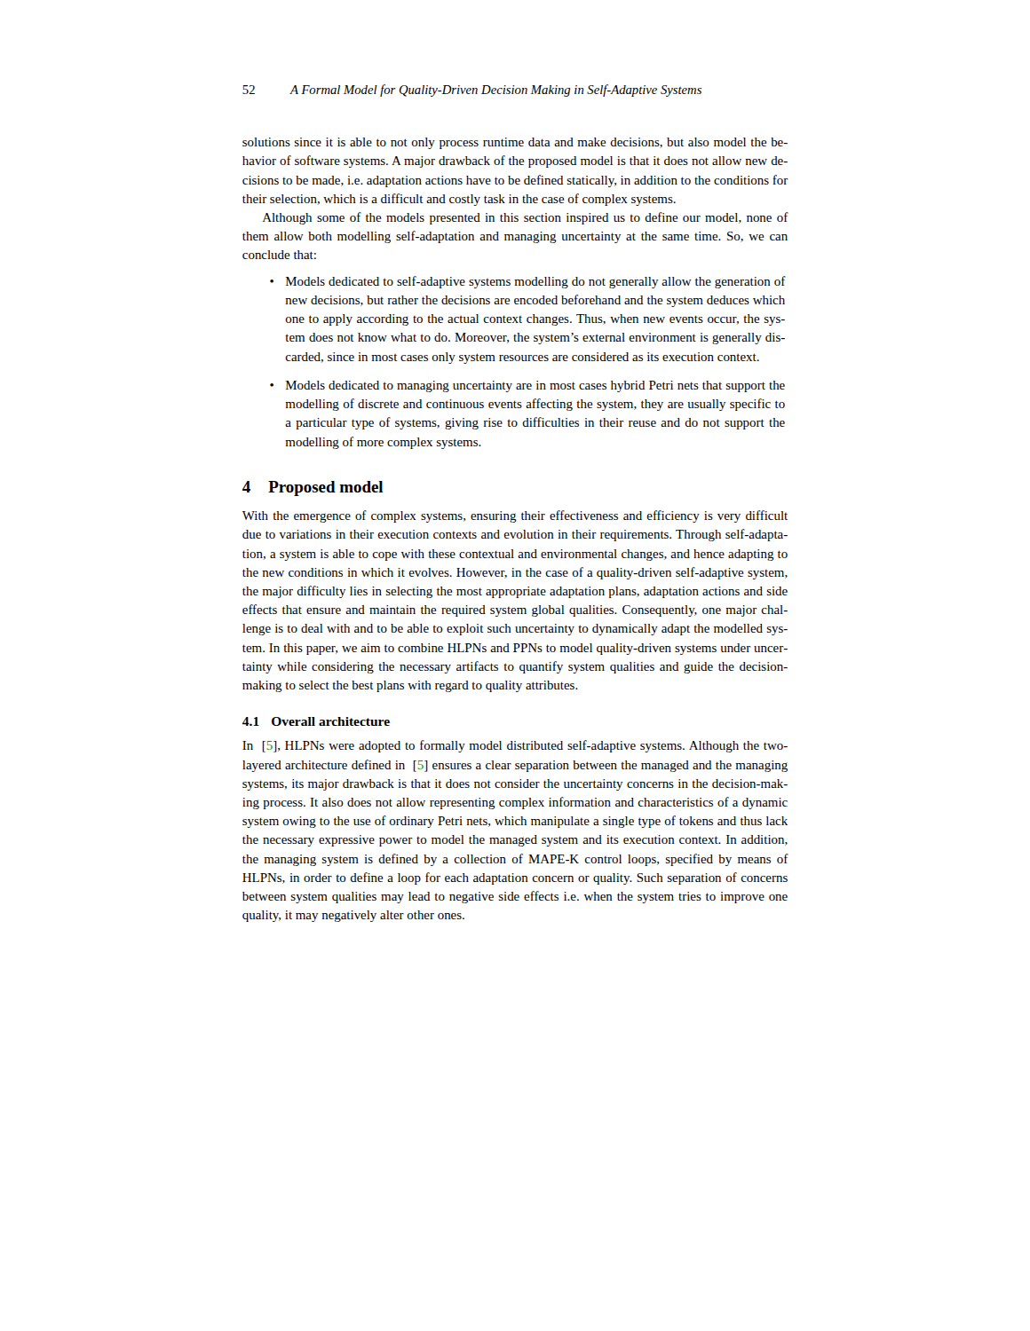52 A Formal Model for Quality-Driven Decision Making in Self-Adaptive Systems
solutions since it is able to not only process runtime data and make decisions, but also model the behavior of software systems. A major drawback of the proposed model is that it does not allow new decisions to be made, i.e. adaptation actions have to be defined statically, in addition to the conditions for their selection, which is a difficult and costly task in the case of complex systems.
Although some of the models presented in this section inspired us to define our model, none of them allow both modelling self-adaptation and managing uncertainty at the same time. So, we can conclude that:
Models dedicated to self-adaptive systems modelling do not generally allow the generation of new decisions, but rather the decisions are encoded beforehand and the system deduces which one to apply according to the actual context changes. Thus, when new events occur, the system does not know what to do. Moreover, the system’s external environment is generally discarded, since in most cases only system resources are considered as its execution context.
Models dedicated to managing uncertainty are in most cases hybrid Petri nets that support the modelling of discrete and continuous events affecting the system, they are usually specific to a particular type of systems, giving rise to difficulties in their reuse and do not support the modelling of more complex systems.
4 Proposed model
With the emergence of complex systems, ensuring their effectiveness and efficiency is very difficult due to variations in their execution contexts and evolution in their requirements. Through self-adaptation, a system is able to cope with these contextual and environmental changes, and hence adapting to the new conditions in which it evolves. However, in the case of a quality-driven self-adaptive system, the major difficulty lies in selecting the most appropriate adaptation plans, adaptation actions and side effects that ensure and maintain the required system global qualities. Consequently, one major challenge is to deal with and to be able to exploit such uncertainty to dynamically adapt the modelled system. In this paper, we aim to combine HLPNs and PPNs to model quality-driven systems under uncertainty while considering the necessary artifacts to quantify system qualities and guide the decision-making to select the best plans with regard to quality attributes.
4.1 Overall architecture
In [5], HLPNs were adopted to formally model distributed self-adaptive systems. Although the two-layered architecture defined in [5] ensures a clear separation between the managed and the managing systems, its major drawback is that it does not consider the uncertainty concerns in the decision-making process. It also does not allow representing complex information and characteristics of a dynamic system owing to the use of ordinary Petri nets, which manipulate a single type of tokens and thus lack the necessary expressive power to model the managed system and its execution context. In addition, the managing system is defined by a collection of MAPE-K control loops, specified by means of HLPNs, in order to define a loop for each adaptation concern or quality. Such separation of concerns between system qualities may lead to negative side effects i.e. when the system tries to improve one quality, it may negatively alter other ones.